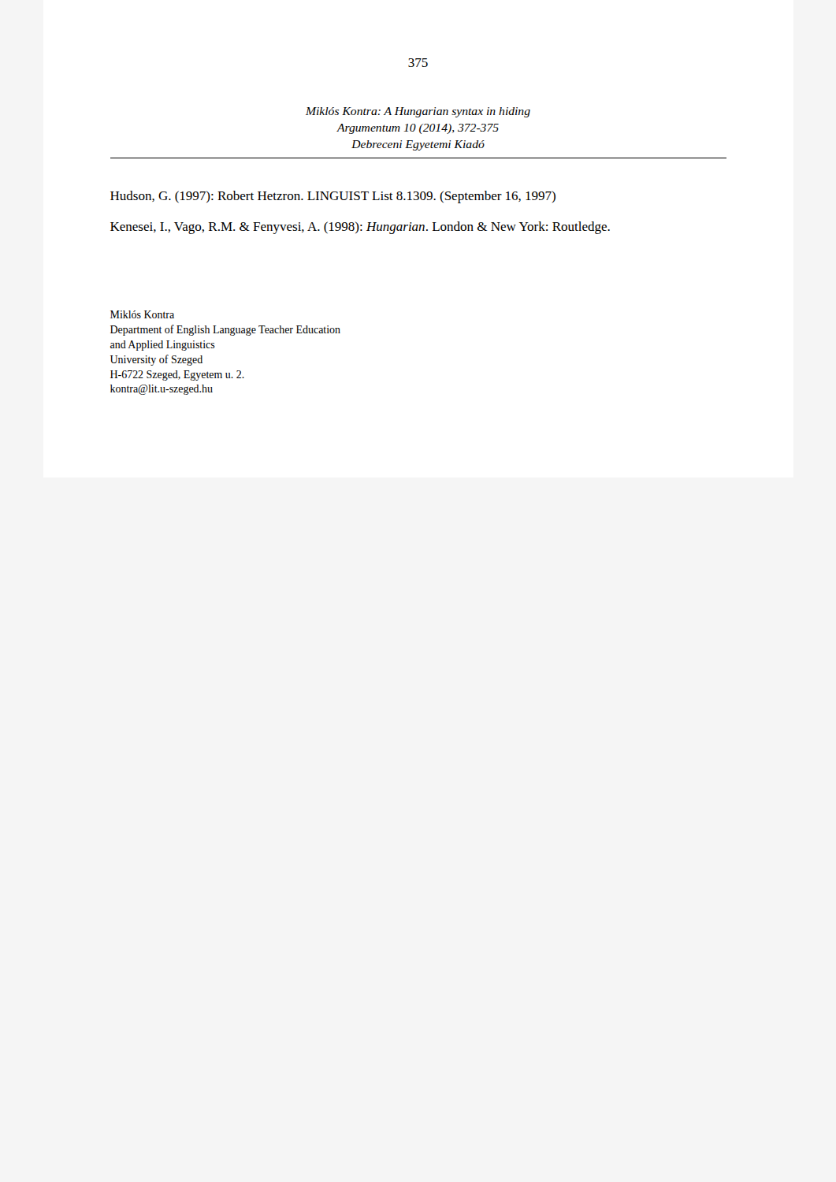375
Miklós Kontra: A Hungarian syntax in hiding
Argumentum 10 (2014), 372-375
Debreceni Egyetemi Kiadó
Hudson, G. (1997): Robert Hetzron. LINGUIST List 8.1309. (September 16, 1997)
Kenesei, I., Vago, R.M. & Fenyvesi, A. (1998): Hungarian. London & New York: Routledge.
Miklós Kontra
Department of English Language Teacher Education
and Applied Linguistics
University of Szeged
H-6722 Szeged, Egyetem u. 2.
kontra@lit.u-szeged.hu